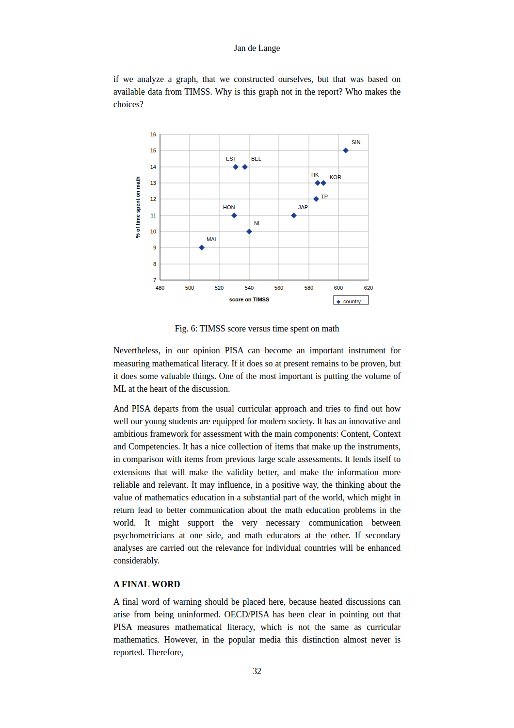Jan de Lange
if we analyze a graph, that we constructed ourselves, but that was based on available data from TIMSS. Why is this graph not in the report? Who makes the choices?
16 15 14 13 12 11 10 9 8 7 480 500 520 540 560 580 600 620 score on TIMSS % of time spent on math SIN EST BEL HK KOR TP HON JAP NL MAL country
Fig. 6: TIMSS score versus time spent on math
Nevertheless, in our opinion PISA can become an important instrument for measuring mathematical literacy. If it does so at present remains to be proven, but it does some valuable things. One of the most important is putting the volume of ML at the heart of the discussion.
And PISA departs from the usual curricular approach and tries to find out how well our young students are equipped for modern society. It has an innovative and ambitious framework for assessment with the main components: Content, Context and Competencies. It has a nice collection of items that make up the instruments, in comparison with items from previous large scale assessments. It lends itself to extensions that will make the validity better, and make the information more reliable and relevant. It may influence, in a positive way, the thinking about the value of mathematics education in a substantial part of the world, which might in return lead to better communication about the math education problems in the world. It might support the very necessary communication between psychometricians at one side, and math educators at the other. If secondary analyses are carried out the relevance for individual countries will be enhanced considerably.
A FINAL WORD
A final word of warning should be placed here, because heated discussions can arise from being uninformed. OECD/PISA has been clear in pointing out that PISA measures mathematical literacy, which is not the same as curricular mathematics. However, in the popular media this distinction almost never is reported. Therefore,
32